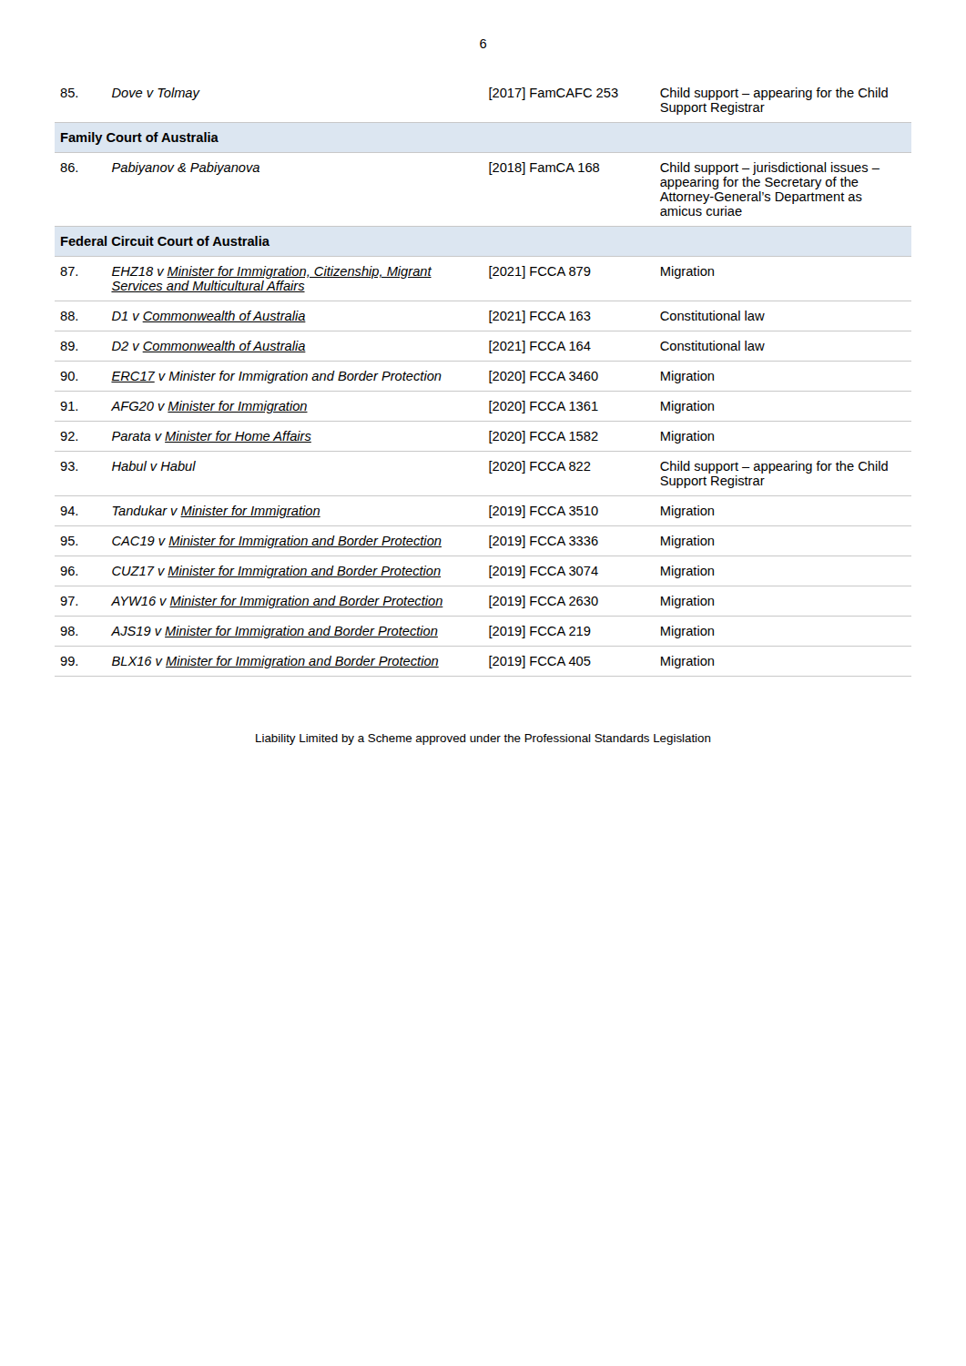6
| 85. | Dove v Tolmay | [2017] FamCAFC 253 | Child support – appearing for the Child Support Registrar |
| Family Court of Australia |
| 86. | Pabiyanov & Pabiyanova | [2018] FamCA 168 | Child support – jurisdictional issues – appearing for the Secretary of the Attorney-General’s Department as amicus curiae |
| Federal Circuit Court of Australia |
| 87. | EHZ18 v Minister for Immigration, Citizenship, Migrant Services and Multicultural Affairs | [2021] FCCA 879 | Migration |
| 88. | D1 v Commonwealth of Australia | [2021] FCCA 163 | Constitutional law |
| 89. | D2 v Commonwealth of Australia | [2021] FCCA 164 | Constitutional law |
| 90. | ERC17 v Minister for Immigration and Border Protection | [2020] FCCA 3460 | Migration |
| 91. | AFG20 v Minister for Immigration | [2020] FCCA 1361 | Migration |
| 92. | Parata v Minister for Home Affairs | [2020] FCCA 1582 | Migration |
| 93. | Habul v Habul | [2020] FCCA 822 | Child support – appearing for the Child Support Registrar |
| 94. | Tandukar v Minister for Immigration | [2019] FCCA 3510 | Migration |
| 95. | CAC19 v Minister for Immigration and Border Protection | [2019] FCCA 3336 | Migration |
| 96. | CUZ17 v Minister for Immigration and Border Protection | [2019] FCCA 3074 | Migration |
| 97. | AYW16 v Minister for Immigration and Border Protection | [2019] FCCA 2630 | Migration |
| 98. | AJS19 v Minister for Immigration and Border Protection | [2019] FCCA 219 | Migration |
| 99. | BLX16 v Minister for Immigration and Border Protection | [2019] FCCA 405 | Migration |
Liability Limited by a Scheme approved under the Professional Standards Legislation